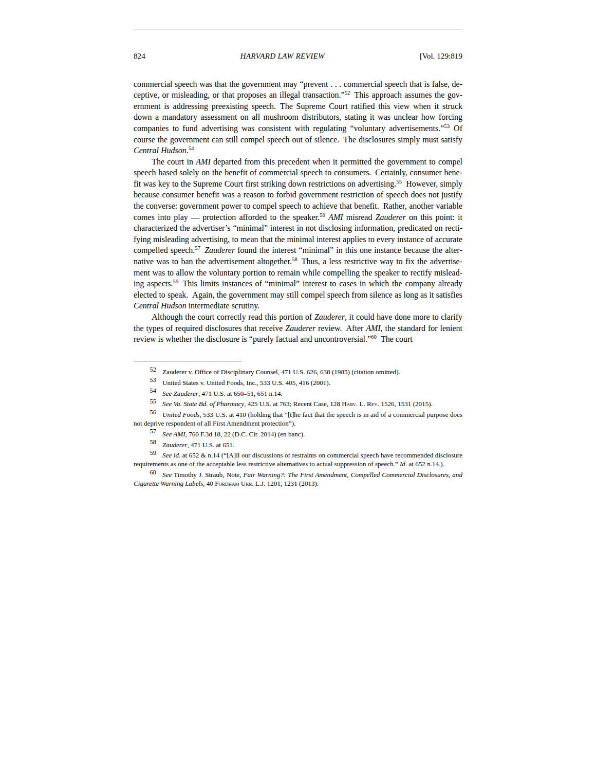824 HARVARD LAW REVIEW [Vol. 129:819
commercial speech was that the government may “prevent . . . commercial speech that is false, deceptive, or misleading, or that proposes an illegal transaction.”52 This approach assumes the government is addressing preexisting speech. The Supreme Court ratified this view when it struck down a mandatory assessment on all mushroom distributors, stating it was unclear how forcing companies to fund advertising was consistent with regulating “voluntary advertisements.”53 Of course the government can still compel speech out of silence. The disclosures simply must satisfy Central Hudson.54
The court in AMI departed from this precedent when it permitted the government to compel speech based solely on the benefit of commercial speech to consumers. Certainly, consumer benefit was key to the Supreme Court first striking down restrictions on advertising.55 However, simply because consumer benefit was a reason to forbid government restriction of speech does not justify the converse: government power to compel speech to achieve that benefit. Rather, another variable comes into play — protection afforded to the speaker.56 AMI misread Zauderer on this point: it characterized the advertiser’s “minimal” interest in not disclosing information, predicated on rectifying misleading advertising, to mean that the minimal interest applies to every instance of accurate compelled speech.57 Zauderer found the interest “minimal” in this one instance because the alternative was to ban the advertisement altogether.58 Thus, a less restrictive way to fix the advertisement was to allow the voluntary portion to remain while compelling the speaker to rectify misleading aspects.59 This limits instances of “minimal” interest to cases in which the company already elected to speak. Again, the government may still compel speech from silence as long as it satisfies Central Hudson intermediate scrutiny.
Although the court correctly read this portion of Zauderer, it could have done more to clarify the types of required disclosures that receive Zauderer review. After AMI, the standard for lenient review is whether the disclosure is “purely factual and uncontroversial.”60 The court
52 Zauderer v. Office of Disciplinary Counsel, 471 U.S. 626, 638 (1985) (citation omitted).
53 United States v. United Foods, Inc., 533 U.S. 405, 416 (2001).
54 See Zauderer, 471 U.S. at 650–51, 651 n.14.
55 See Va. State Bd. of Pharmacy, 425 U.S. at 763; Recent Case, 128 Harv. L. Rev. 1526, 1531 (2015).
56 United Foods, 533 U.S. at 410 (holding that “[t]he fact that the speech is in aid of a commercial purpose does not deprive respondent of all First Amendment protection”).
57 See AMI, 760 F.3d 18, 22 (D.C. Cir. 2014) (en banc).
58 Zauderer, 471 U.S. at 651.
59 See id. at 652 & n.14 (“[A]ll our discussions of restraints on commercial speech have recommended disclosure requirements as one of the acceptable less restrictive alternatives to actual suppression of speech.” Id. at 652 n.14.).
60 See Timothy J. Straub, Note, Fair Warning?: The First Amendment, Compelled Commercial Disclosures, and Cigarette Warning Labels, 40 Fordham Urb. L.J. 1201, 1231 (2013).